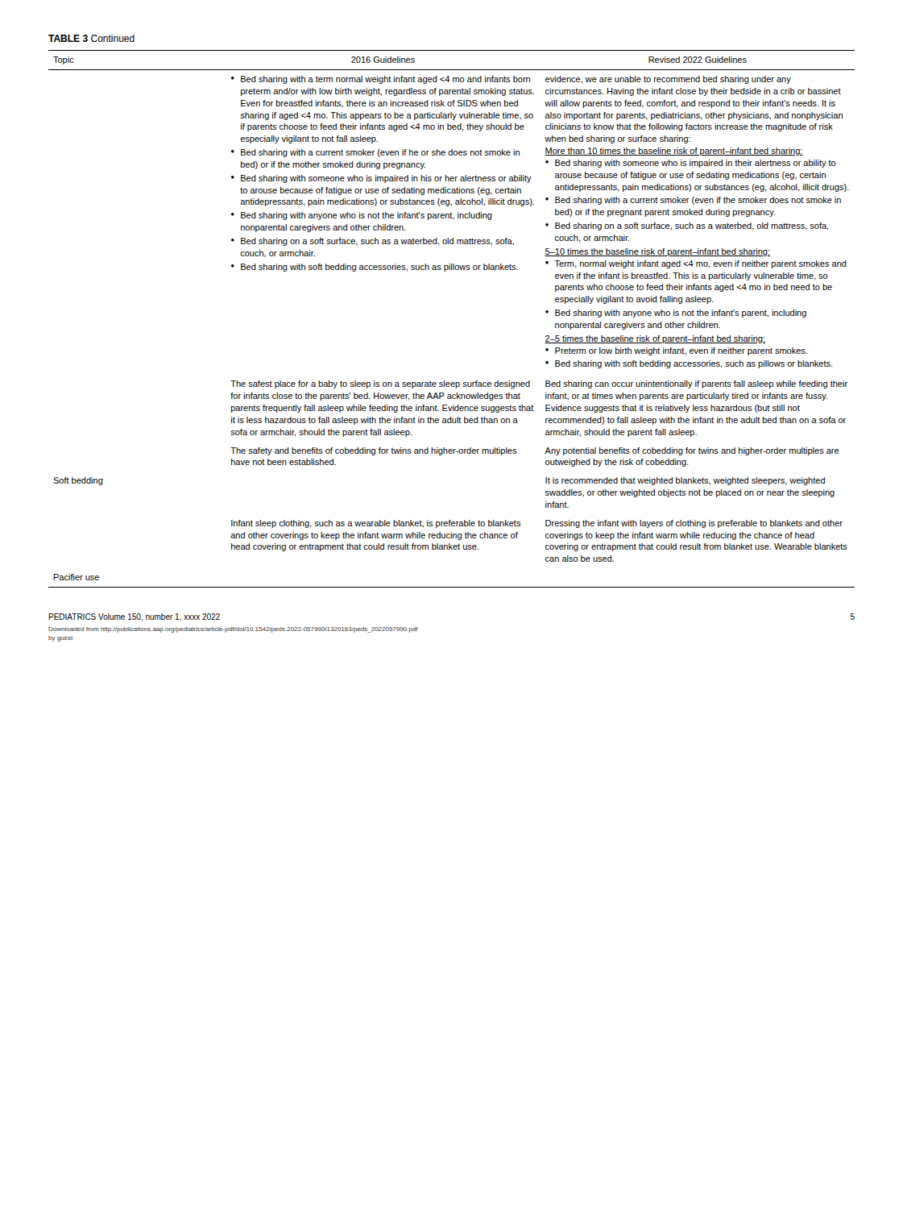TABLE 3 Continued
| Topic | 2016 Guidelines | Revised 2022 Guidelines |
| --- | --- | --- |
| | Bed sharing with a term normal weight infant aged <4 mo and infants born preterm and/or with low birth weight, regardless of parental smoking status. Even for breastfed infants, there is an increased risk of SIDS when bed sharing if aged <4 mo. This appears to be a particularly vulnerable time, so if parents choose to feed their infants aged <4 mo in bed, they should be especially vigilant to not fall asleep. Bed sharing with a current smoker (even if he or she does not smoke in bed) or if the mother smoked during pregnancy. Bed sharing with someone who is impaired in his or her alertness or ability to arouse because of fatigue or use of sedating medications (eg, certain antidepressants, pain medications) or substances (eg, alcohol, illicit drugs). Bed sharing with anyone who is not the infant's parent, including nonparental caregivers and other children. Bed sharing on a soft surface, such as a waterbed, old mattress, sofa, couch, or armchair. Bed sharing with soft bedding accessories, such as pillows or blankets. | evidence, we are unable to recommend bed sharing under any circumstances. Having the infant close by their bedside in a crib or bassinet will allow parents to feed, comfort, and respond to their infant's needs. It is also important for parents, pediatricians, other physicians, and nonphysician clinicians to know that the following factors increase the magnitude of risk when bed sharing or surface sharing: More than 10 times the baseline risk of parent–infant bed sharing: Bed sharing with someone who is impaired in their alertness or ability to arouse because of fatigue or use of sedating medications (eg, certain antidepressants, pain medications) or substances (eg, alcohol, illicit drugs). Bed sharing with a current smoker (even if the smoker does not smoke in bed) or if the pregnant parent smoked during pregnancy. Bed sharing on a soft surface, such as a waterbed, old mattress, sofa, couch, or armchair. 5–10 times the baseline risk of parent–infant bed sharing: Term, normal weight infant aged <4 mo, even if neither parent smokes and even if the infant is breastfed. This is a particularly vulnerable time, so parents who choose to feed their infants aged <4 mo in bed need to be especially vigilant to avoid falling asleep. Bed sharing with anyone who is not the infant's parent, including nonparental caregivers and other children. 2–5 times the baseline risk of parent–infant bed sharing: Preterm or low birth weight infant, even if neither parent smokes. Bed sharing with soft bedding accessories, such as pillows or blankets. |
| | The safest place for a baby to sleep is on a separate sleep surface designed for infants close to the parents' bed. However, the AAP acknowledges that parents frequently fall asleep while feeding the infant. Evidence suggests that it is less hazardous to fall asleep with the infant in the adult bed than on a sofa or armchair, should the parent fall asleep. | Bed sharing can occur unintentionally if parents fall asleep while feeding their infant, or at times when parents are particularly tired or infants are fussy. Evidence suggests that it is relatively less hazardous (but still not recommended) to fall asleep with the infant in the adult bed than on a sofa or armchair, should the parent fall asleep. |
| | The safety and benefits of cobedding for twins and higher-order multiples have not been established. | Any potential benefits of cobedding for twins and higher-order multiples are outweighed by the risk of cobedding. |
| Soft bedding | | It is recommended that weighted blankets, weighted sleepers, weighted swaddles, or other weighted objects not be placed on or near the sleeping infant. |
| | Infant sleep clothing, such as a wearable blanket, is preferable to blankets and other coverings to keep the infant warm while reducing the chance of head covering or entrapment that could result from blanket use. | Dressing the infant with layers of clothing is preferable to blankets and other coverings to keep the infant warm while reducing the chance of head covering or entrapment that could result from blanket use. Wearable blankets can also be used. |
| Pacifier use | | |
PEDIATRICS Volume 150, number 1, xxxx 2022
5
Downloaded from http://publications.aap.org/pediatrics/article-pdf/doi/10.1542/peds.2022-057990/1320163/peds_2022057990.pdf
by guest